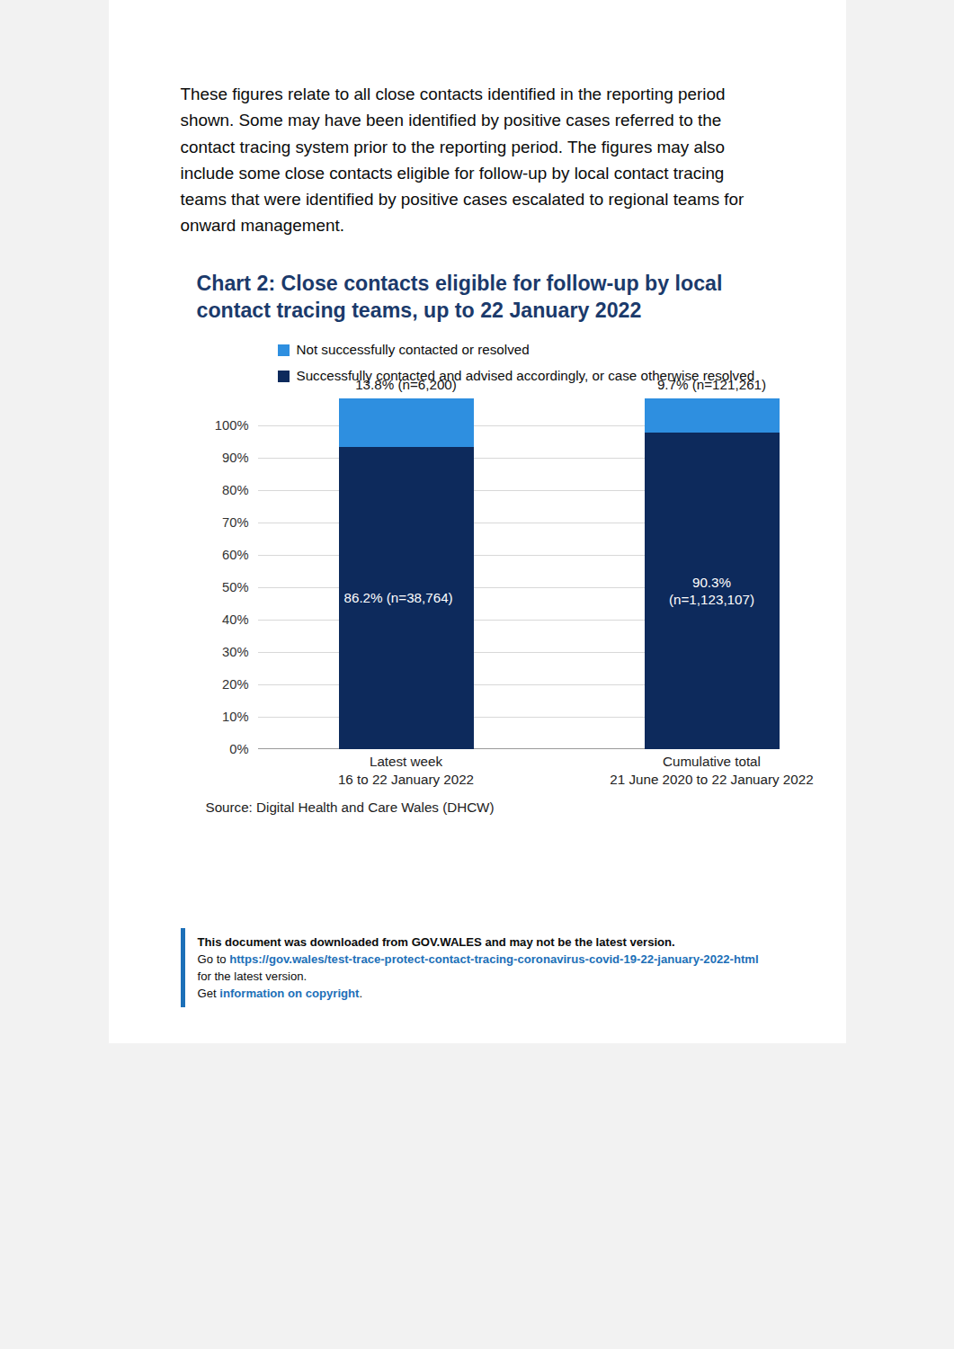These figures relate to all close contacts identified in the reporting period shown. Some may have been identified by positive cases referred to the contact tracing system prior to the reporting period. The figures may also include some close contacts eligible for follow-up by local contact tracing teams that were identified by positive cases escalated to regional teams for onward management.
Chart 2: Close contacts eligible for follow-up by local contact tracing teams, up to 22 January 2022
Not successfully contacted or resolved
Successfully contacted and advised accordingly, or case otherwise resolved
100% 90% 80% 70% 60% 50% 40% 30% 20% 10% 0%
13.8% (n=6,200)
86.2% (n=38,764)
9.7% (n=121,261)
90.3%
(n=1,123,107)
Latest week
16 to 22 January 2022
Cumulative total
21 June 2020 to 22 January 2022
Source: Digital Health and Care Wales (DHCW)
This document was downloaded from GOV.WALES and may not be the latest version.
Go to https://gov.wales/test-trace-protect-contact-tracing-coronavirus-covid-19-22-january-2022-html for the latest version.
Get information on copyright.